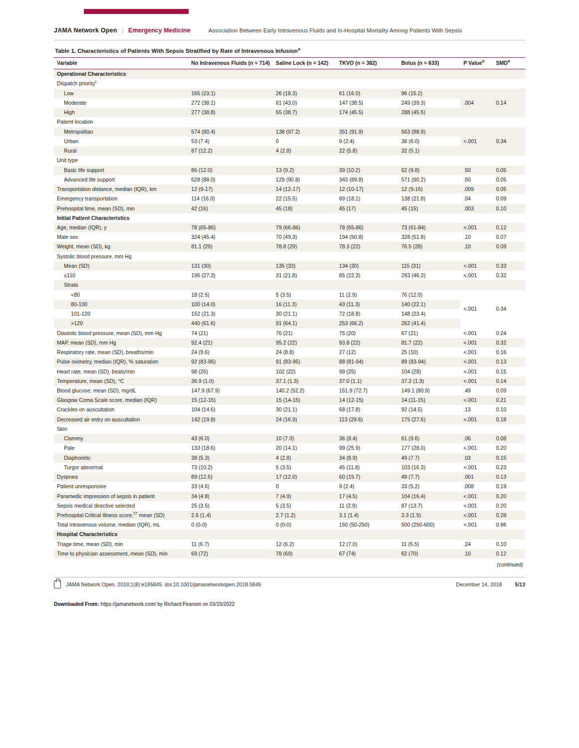JAMA Network Open | Emergency Medicine Association Between Early Intravenous Fluids and In-Hospital Mortality Among Patients With Sepsis
Table 1. Characteristics of Patients With Sepsis Stratified by Rate of Intravenous Infusiona
| Variable | No Intravenous Fluids (n = 714) | Saline Lock (n = 142) | TKVO (n = 382) | Bolus (n = 633) | P Value b | SMD b |
| --- | --- | --- | --- | --- | --- | --- |
| Operational Characteristics |
| Dispatch priority c | | | | | | |
| Low | 165 (23.1) | 26 (18.3) | 61 (16.0) | 96 (15.2) | .004 | 0.14 |
| Moderate | 272 (38.1) | 61 (43.0) | 147 (38.5) | 249 (39.3) |
| High | 277 (38.8) | 55 (38.7) | 174 (45.5) | 288 (45.5) |
| Patient location | | | | | | |
| Metropolitan | 574 (80.4) | 138 (97.2) | 351 (91.9) | 563 (88.9) | <.001 | 0.34 |
| Urban | 53 (7.4) | 0 | 9 (2.4) | 38 (6.0) |
| Rural | 87 (12.2) | 4 (2.8) | 22 (5.8) | 32 (5.1) |
| Unit type | | | | | | |
| Basic life support | 86 (12.0) | 13 (9.2) | 39 (10.2) | 62 (9.8) | .50 | 0.05 |
| Advanced life support | 628 (88.0) | 129 (90.8) | 343 (89.8) | 571 (90.2) | .50 | 0.05 |
| Transportation distance, median (IQR), km | 12 (9-17) | 14 (12-17) | 12 (10-17) | 12 (9-16) | .009 | 0.05 |
| Emergency transportation | 114 (16.0) | 22 (15.5) | 69 (18.1) | 138 (21.8) | .04 | 0.09 |
| Prehospital time, mean (SD), min | 42 (16) | 45 (18) | 45 (17) | 45 (15) | .003 | 0.10 |
| Initial Patient Characteristics |
| Age, median (IQR), y | 78 (65-86) | 79 (66-86) | 78 (65-86) | 73 (61-84) | <.001 | 0.12 |
| Male sex | 324 (45.4) | 70 (49.3) | 194 (50.8) | 328 (51.8) | .10 | 0.07 |
| Weight, mean (SD), kg | 81.1 (29) | 78.8 (29) | 78.3 (22) | 76.5 (28) | .10 | 0.09 |
| Systolic blood pressure, mm Hg | | | | | | |
| Mean (SD) | 131 (30) | 135 (33) | 134 (30) | 115 (31) | <.001 | 0.33 |
| ≤110 | 195 (27.3) | 31 (21.8) | 85 (22.3) | 293 (46.3) | <.001 | 0.32 |
| Strata | | | | | | |
| <80 | 18 (2.5) | 5 (3.5) | 11 (2.9) | 76 (12.0) | <.001 | 0.34 |
| 80-100 | 100 (14.0) | 16 (11.3) | 43 (11.3) | 140 (22.1) |
| 101-120 | 152 (21.3) | 30 (21.1) | 72 (18.8) | 148 (23.4) |
| >120 | 440 (61.6) | 91 (64.1) | 253 (66.2) | 262 (41.4) |
| Diastolic blood pressure, mean (SD), mm Hg | 74 (21) | 76 (21) | 75 (20) | 67 (21) | <.001 | 0.24 |
| MAP, mean (SD), mm Hg | 92.4 (21) | 95.2 (22) | 93.8 (22) | 81.7 (22) | <.001 | 0.32 |
| Respiratory rate, mean (SD), breaths/min | 24 (9.6) | 24 (8.8) | 27 (12) | 25 (10) | <.001 | 0.16 |
| Pulse oximetry, median (IQR), % saturation | 92 (83-96) | 91 (83-95) | 88 (81-94) | 89 (83-94) | <.001 | 0.13 |
| Heart rate, mean (SD), beats/min | 98 (26) | 102 (22) | 99 (25) | 104 (28) | <.001 | 0.15 |
| Temperature, mean (SD), °C | 36.9 (1.0) | 37.1 (1.3) | 37.0 (1.1) | 37.2 (1.3) | <.001 | 0.14 |
| Blood glucose, mean (SD), mg/dL | 147.9 (67.9) | 140.2 (52.2) | 151.9 (72.7) | 149.1 (80.9) | .49 | 0.09 |
| Glasgow Coma Scale score, median (IQR) | 15 (12-15) | 15 (14-15) | 14 (12-15) | 14 (11-15) | <.001 | 0.21 |
| Crackles on auscultation | 104 (14.6) | 30 (21.1) | 68 (17.8) | 92 (14.5) | .13 | 0.10 |
| Decreased air entry on auscultation | 142 (19.9) | 24 (16.9) | 113 (29.6) | 175 (27.6) | <.001 | 0.18 |
| Skin | | | | | | |
| Clammy | 43 (6.0) | 10 (7.0) | 36 (9.4) | 61 (9.6) | .06 | 0.08 |
| Pale | 133 (18.6) | 20 (14.1) | 99 (25.9) | 177 (28.0) | <.001 | 0.20 |
| Diaphoretic | 38 (5.3) | 4 (2.8) | 34 (8.9) | 49 (7.7) | .03 | 0.15 |
| Turgor abnormal | 73 (10.2) | 5 (3.5) | 45 (11.8) | 103 (16.3) | <.001 | 0.23 |
| Dyspnea | 89 (12.5) | 17 (12.0) | 60 (15.7) | 49 (7.7) | .001 | 0.13 |
| Patient unresponsive | 33 (4.6) | 0 | 9 (2.4) | 33 (5.2) | .008 | 0.19 |
| Paramedic impression of sepsis in patient | 34 (4.8) | 7 (4.9) | 17 (4.5) | 104 (16.4) | <.001 | 0.20 |
| Sepsis medical directive selected | 25 (3.5) | 5 (3.5) | 11 (2.9) | 87 (13.7) | <.001 | 0.20 |
| Prehospital Critical Illness score, 27 mean (SD) | 2.6 (1.4) | 2.7 (1.2) | 3.1 (1.4) | 3.3 (1.5) | <.001 | 0.28 |
| Total intravenous volume, median (IQR), mL | 0 (0-0) | 0 (0-0) | 150 (50-250) | 500 (250-600) | <.001 | 0.96 |
| Hospital Characteristics |
| Triage time, mean (SD), min | 11 (6.7) | 12 (6.2) | 12 (7.0) | 11 (5.5) | .24 | 0.10 |
| Time to physician assessment, mean (SD), min | 69 (72) | 78 (69) | 67 (74) | 62 (70) | .10 | 0.12 |
(continued)
JAMA Network Open. 2018;1(8):e185845. doi:10.1001/jamanetworkopen.2018.5845 December 14, 2018 5/13
Downloaded From: https://jamanetwork.com/ by Richard Pearson on 03/15/2022